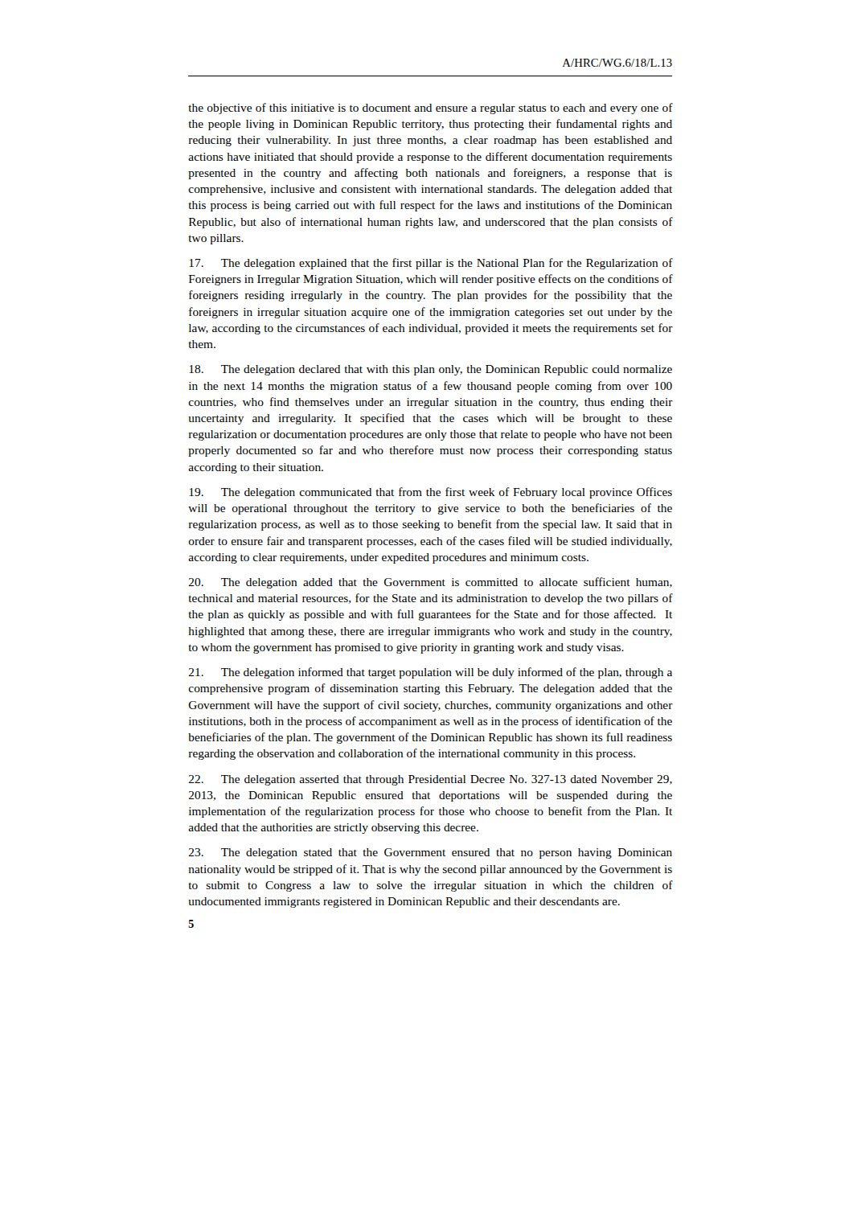A/HRC/WG.6/18/L.13
the objective of this initiative is to document and ensure a regular status to each and every one of the people living in Dominican Republic territory, thus protecting their fundamental rights and reducing their vulnerability. In just three months, a clear roadmap has been established and actions have initiated that should provide a response to the different documentation requirements presented in the country and affecting both nationals and foreigners, a response that is comprehensive, inclusive and consistent with international standards. The delegation added that this process is being carried out with full respect for the laws and institutions of the Dominican Republic, but also of international human rights law, and underscored that the plan consists of two pillars.
17. The delegation explained that the first pillar is the National Plan for the Regularization of Foreigners in Irregular Migration Situation, which will render positive effects on the conditions of foreigners residing irregularly in the country. The plan provides for the possibility that the foreigners in irregular situation acquire one of the immigration categories set out under by the law, according to the circumstances of each individual, provided it meets the requirements set for them.
18. The delegation declared that with this plan only, the Dominican Republic could normalize in the next 14 months the migration status of a few thousand people coming from over 100 countries, who find themselves under an irregular situation in the country, thus ending their uncertainty and irregularity. It specified that the cases which will be brought to these regularization or documentation procedures are only those that relate to people who have not been properly documented so far and who therefore must now process their corresponding status according to their situation.
19. The delegation communicated that from the first week of February local province Offices will be operational throughout the territory to give service to both the beneficiaries of the regularization process, as well as to those seeking to benefit from the special law. It said that in order to ensure fair and transparent processes, each of the cases filed will be studied individually, according to clear requirements, under expedited procedures and minimum costs.
20. The delegation added that the Government is committed to allocate sufficient human, technical and material resources, for the State and its administration to develop the two pillars of the plan as quickly as possible and with full guarantees for the State and for those affected. It highlighted that among these, there are irregular immigrants who work and study in the country, to whom the government has promised to give priority in granting work and study visas.
21. The delegation informed that target population will be duly informed of the plan, through a comprehensive program of dissemination starting this February. The delegation added that the Government will have the support of civil society, churches, community organizations and other institutions, both in the process of accompaniment as well as in the process of identification of the beneficiaries of the plan. The government of the Dominican Republic has shown its full readiness regarding the observation and collaboration of the international community in this process.
22. The delegation asserted that through Presidential Decree No. 327-13 dated November 29, 2013, the Dominican Republic ensured that deportations will be suspended during the implementation of the regularization process for those who choose to benefit from the Plan. It added that the authorities are strictly observing this decree.
23. The delegation stated that the Government ensured that no person having Dominican nationality would be stripped of it. That is why the second pillar announced by the Government is to submit to Congress a law to solve the irregular situation in which the children of undocumented immigrants registered in Dominican Republic and their descendants are.
5